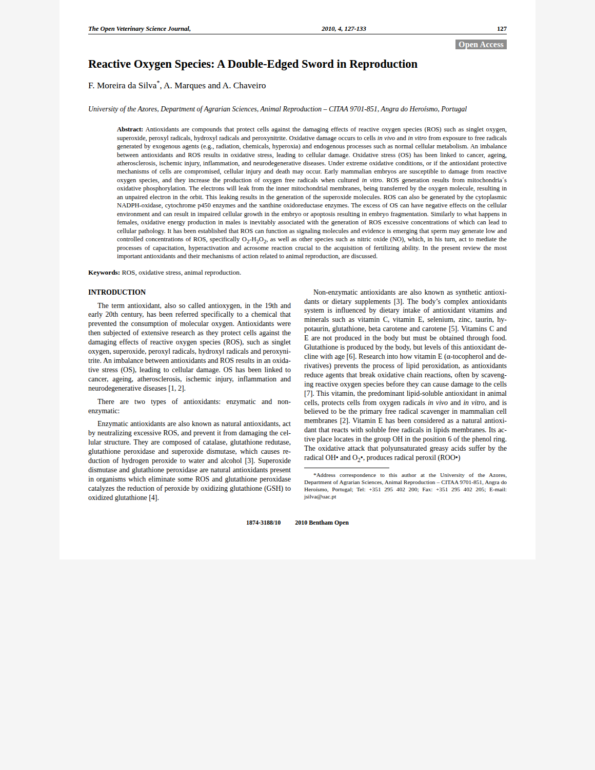The Open Veterinary Science Journal, 2010, 4, 127-133 127
Open Access
Reactive Oxygen Species: A Double-Edged Sword in Reproduction
F. Moreira da Silva*, A. Marques and A. Chaveiro
University of the Azores, Department of Agrarian Sciences, Animal Reproduction – CITAA 9701-851, Angra do Heroísmo, Portugal
Abstract: Antioxidants are compounds that protect cells against the damaging effects of reactive oxygen species (ROS) such as singlet oxygen, superoxide, peroxyl radicals, hydroxyl radicals and peroxynitrite. Oxidative damage occurs to cells in vivo and in vitro from exposure to free radicals generated by exogenous agents (e.g., radiation, chemicals, hyperoxia) and endogenous processes such as normal cellular metabolism. An imbalance between antioxidants and ROS results in oxidative stress, leading to cellular damage. Oxidative stress (OS) has been linked to cancer, ageing, atherosclerosis, ischemic injury, inflammation, and neurodegenerative diseases. Under extreme oxidative conditions, or if the antioxidant protective mechanisms of cells are compromised, cellular injury and death may occur. Early mammalian embryos are susceptible to damage from reactive oxygen species, and they increase the production of oxygen free radicals when cultured in vitro. ROS generation results from mitochondria´s oxidative phosphorylation. The electrons will leak from the inner mitochondrial membranes, being transferred by the oxygen molecule, resulting in an unpaired electron in the orbit. This leaking results in the generation of the superoxide molecules. ROS can also be generated by the cytoplasmic NADPH-oxidase, cytochrome p450 enzymes and the xanthine oxidoreductase enzymes. The excess of OS can have negative effects on the cellular environment and can result in impaired cellular growth in the embryo or apoptosis resulting in embryo fragmentation. Similarly to what happens in females, oxidative energy production in males is inevitably associated with the generation of ROS excessive concentrations of which can lead to cellular pathology. It has been established that ROS can function as signaling molecules and evidence is emerging that sperm may generate low and controlled concentrations of ROS, specifically O2-H2O2, as well as other species such as nitric oxide (NO), which, in his turn, act to mediate the processes of capacitation, hyperactivation and acrosome reaction crucial to the acquisition of fertilizing ability. In the present review the most important antioxidants and their mechanisms of action related to animal reproduction, are discussed.
Keywords: ROS, oxidative stress, animal reproduction.
Introduction
The term antioxidant, also so called antioxygen, in the 19th and early 20th century, has been referred specifically to a chemical that prevented the consumption of molecular oxygen. Antioxidants were then subjected of extensive research as they protect cells against the damaging effects of reactive oxygen species (ROS), such as singlet oxygen, superoxide, peroxyl radicals, hydroxyl radicals and peroxynitrite. An imbalance between antioxidants and ROS results in an oxidative stress (OS), leading to cellular damage. OS has been linked to cancer, ageing, atherosclerosis, ischemic injury, inflammation and neurodegenerative diseases [1, 2].
There are two types of antioxidants: enzymatic and non-enzymatic:
Enzymatic antioxidants are also known as natural antioxidants, act by neutralizing excessive ROS, and prevent it from damaging the cellular structure. They are composed of catalase, glutathione redutase, glutathione peroxidase and superoxide dismutase, which causes reduction of hydrogen peroxide to water and alcohol [3]. Superoxide dismutase and glutathione peroxidase are natural antioxidants present in organisms which eliminate some ROS and glutathione peroxidase catalyzes the reduction of peroxide by oxidizing glutathione (GSH) to oxidized glutathione [4].
Non-enzymatic antioxidants are also known as synthetic antioxidants or dietary supplements [3]. The body’s complex antioxidants system is influenced by dietary intake of antioxidant vitamins and minerals such as vitamin C, vitamin E, selenium, zinc, taurin, hypotaurin, glutathione, beta carotene and carotene [5]. Vitamins C and E are not produced in the body but must be obtained through food. Glutathione is produced by the body, but levels of this antioxidant decline with age [6]. Research into how vitamin E (α-tocopherol and derivatives) prevents the process of lipid peroxidation, as antioxidants reduce agents that break oxidative chain reactions, often by scavenging reactive oxygen species before they can cause damage to the cells [7]. This vitamin, the predominant lipid-soluble antioxidant in animal cells, protects cells from oxygen radicals in vivo and in vitro, and is believed to be the primary free radical scavenger in mammalian cell membranes [2]. Vitamin E has been considered as a natural antioxidant that reacts with soluble free radicals in lipids membranes. Its active place locates in the group OH in the position 6 of the phenol ring. The oxidative attack that polyunsaturated greasy acids suffer by the radical OH• and O2•, produces radical peroxil (ROO•)
*Address correspondence to this author at the University of the Azores, Department of Agrarian Sciences, Animal Reproduction – CITAA 9701-851, Angra do Heroísmo, Portugal; Tel: +351 295 402 200; Fax: +351 295 402 205; E-mail: jsilva@uac.pt
1874-3188/10 2010 Bentham Open